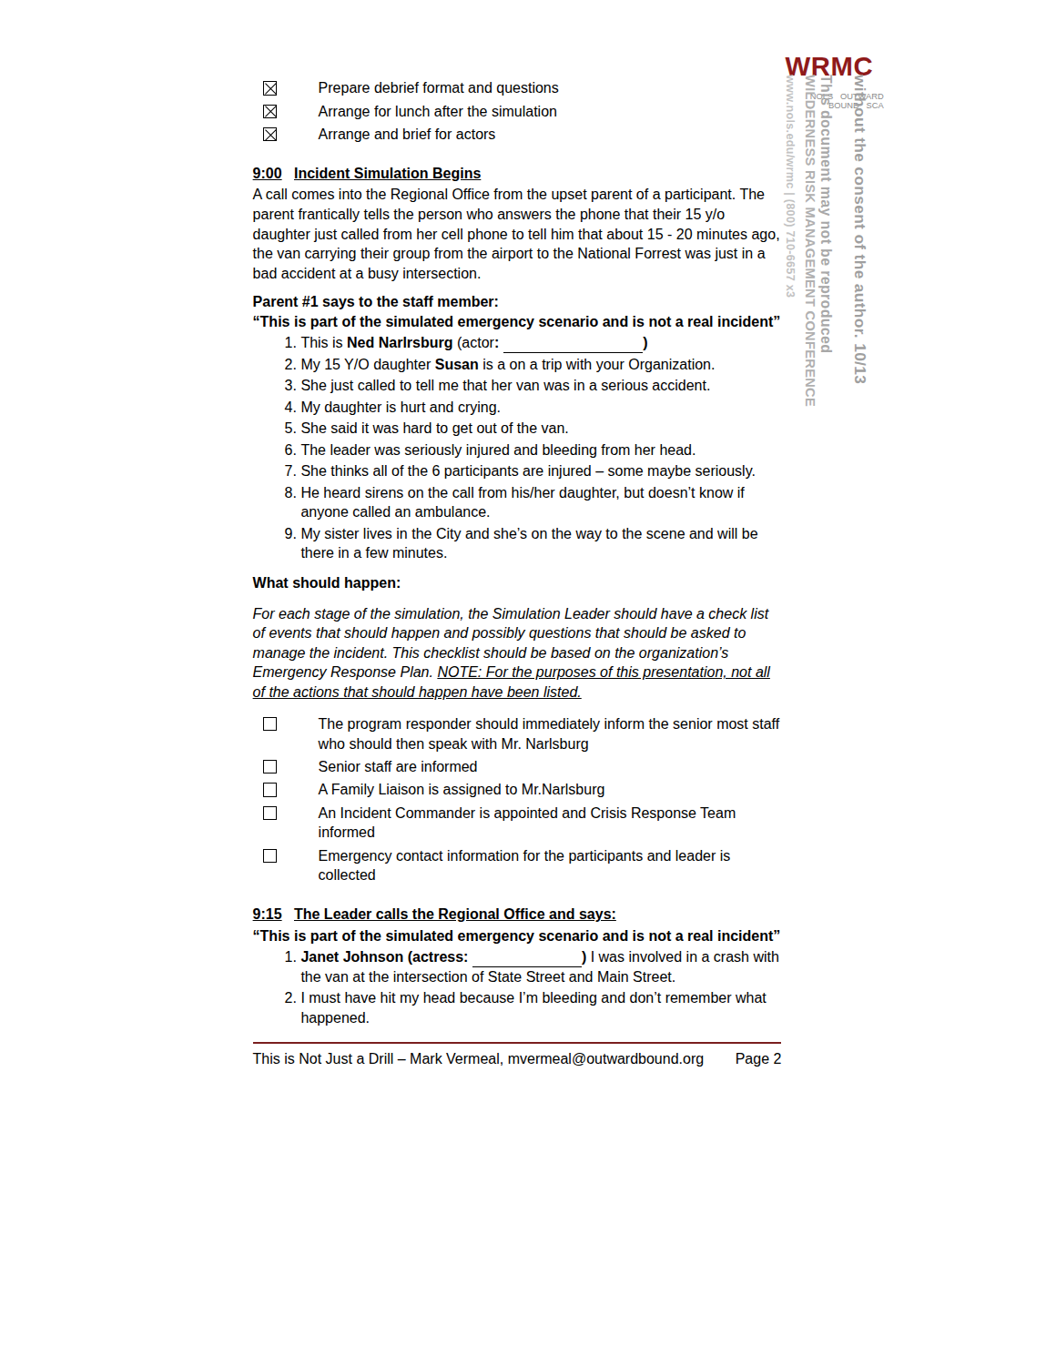WRMC
NOLS OUTWARD BOUND SCA
www.nols.edu/wrmc | (800) 710-6657 x3
WILDERNESS RISK MANAGEMENT CONFERENCE
This document may not be reproduced
without the consent of the author. 10/13
Prepare debrief format and questions
Arrange for lunch after the simulation
Arrange and brief for actors
9:00 Incident Simulation Begins
A call comes into the Regional Office from the upset parent of a participant. The parent frantically tells the person who answers the phone that their 15 y/o daughter just called from her cell phone to tell him that about 15 - 20 minutes ago, the van carrying their group from the airport to the National Forrest was just in a bad accident at a busy intersection.
Parent #1 says to the staff member:
“This is part of the simulated emergency scenario and is not a real incident”
This is Ned Narlrsburg (actor: )
My 15 Y/O daughter Susan is a on a trip with your Organization.
She just called to tell me that her van was in a serious accident.
My daughter is hurt and crying.
She said it was hard to get out of the van.
The leader was seriously injured and bleeding from her head.
She thinks all of the 6 participants are injured – some maybe seriously.
He heard sirens on the call from his/her daughter, but doesn’t know if anyone called an ambulance.
My sister lives in the City and she’s on the way to the scene and will be there in a few minutes.
What should happen:
For each stage of the simulation, the Simulation Leader should have a check list of events that should happen and possibly questions that should be asked to manage the incident. This checklist should be based on the organization’s Emergency Response Plan. NOTE: For the purposes of this presentation, not all of the actions that should happen have been listed.
The program responder should immediately inform the senior most staff who should then speak with Mr. Narlsburg
Senior staff are informed
A Family Liaison is assigned to Mr.Narlsburg
An Incident Commander is appointed and Crisis Response Team informed
Emergency contact information for the participants and leader is collected
9:15 The Leader calls the Regional Office and says:
“This is part of the simulated emergency scenario and is not a real incident”
Janet Johnson (actress: ) I was involved in a crash with the van at the intersection of State Street and Main Street.
I must have hit my head because I’m bleeding and don’t remember what happened.
This is Not Just a Drill – Mark Vermeal, mvermeal@outwardbound.org Page 2